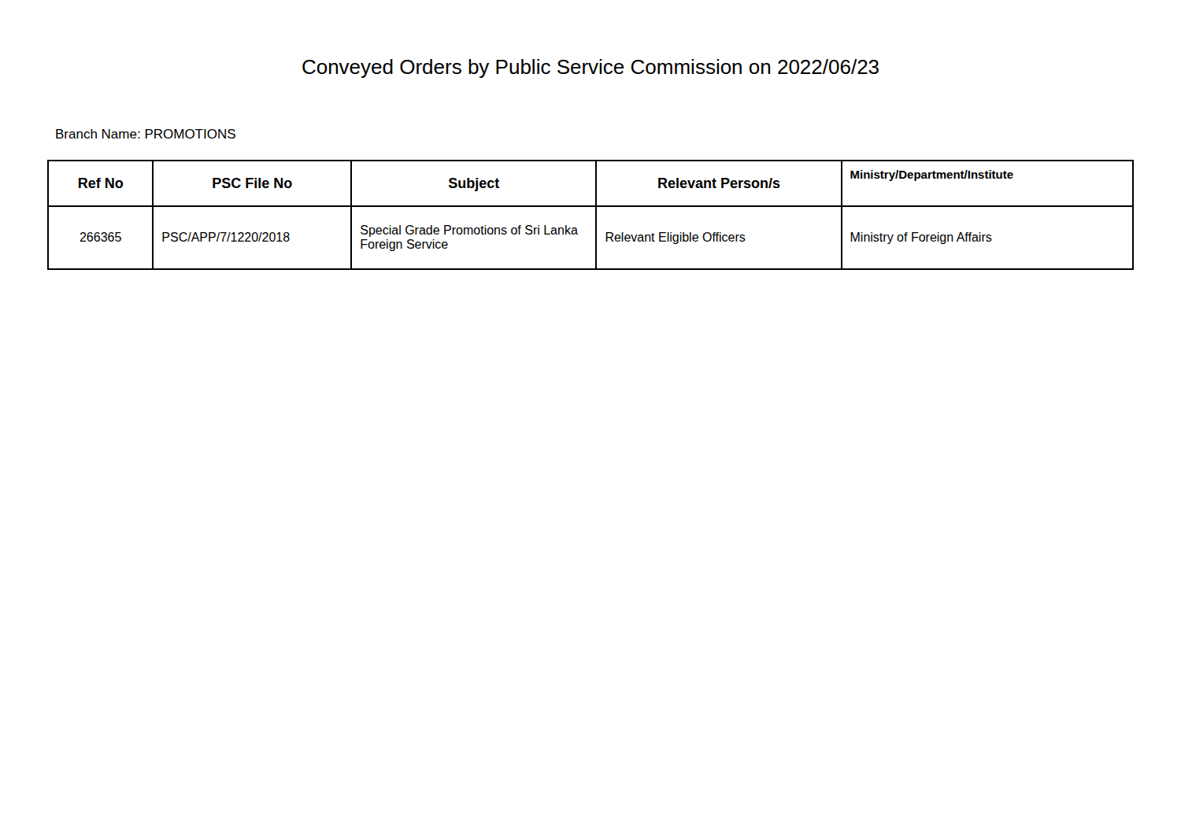Conveyed Orders by Public Service Commission on 2022/06/23
Branch Name: PROMOTIONS
| Ref No | PSC File No | Subject | Relevant Person/s | Ministry/Department/Institute |
| --- | --- | --- | --- | --- |
| 266365 | PSC/APP/7/1220/2018 | Special Grade Promotions of Sri Lanka Foreign Service | Relevant Eligible Officers | Ministry of Foreign Affairs |